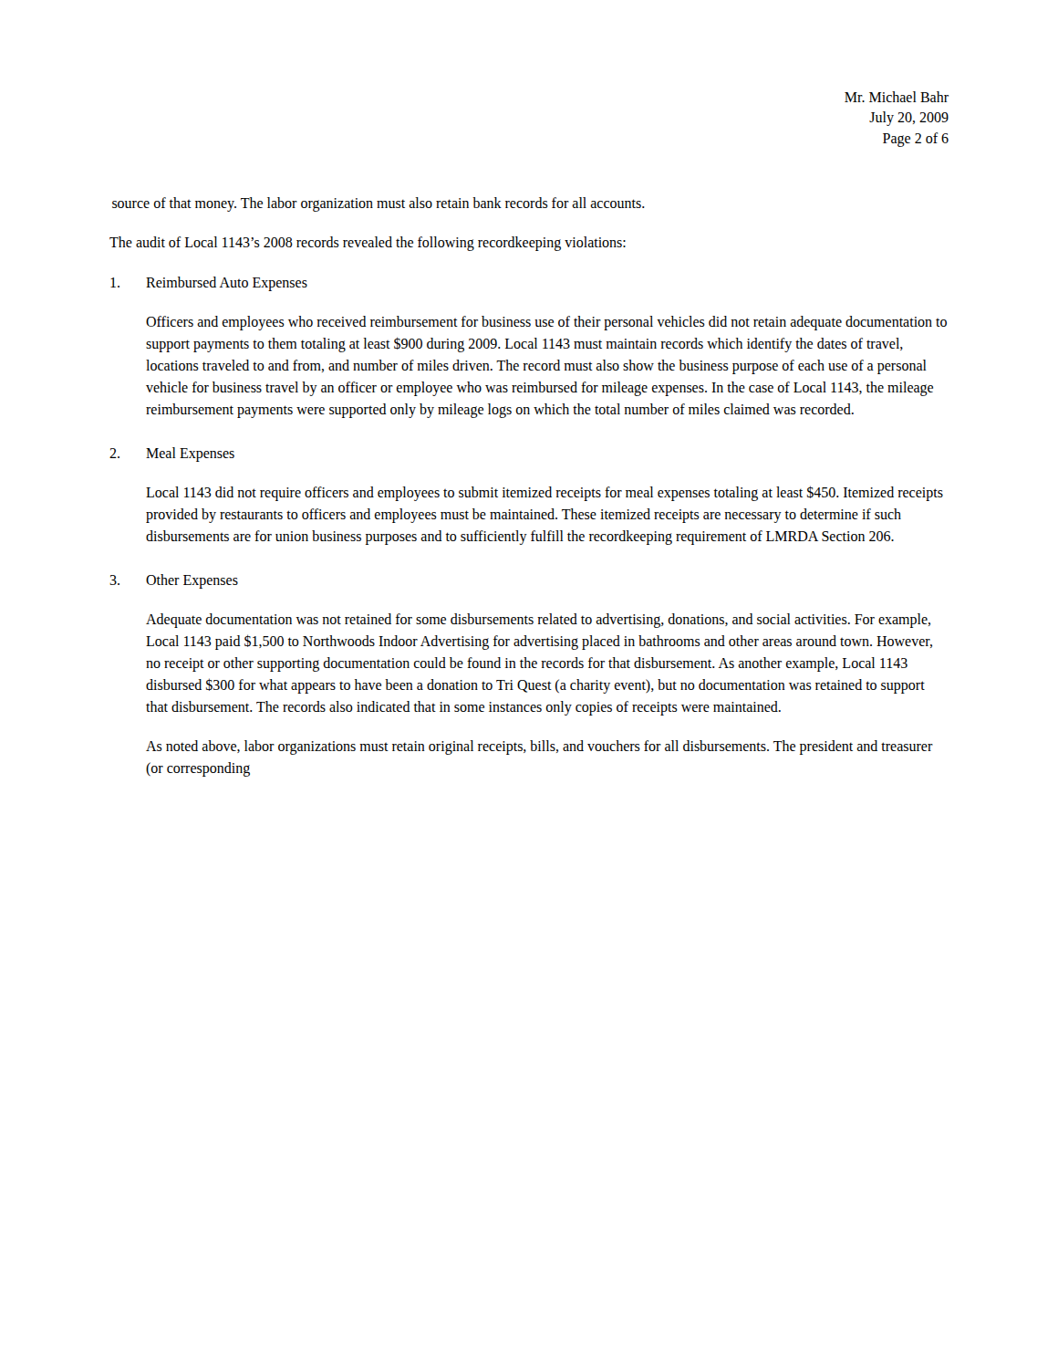Mr. Michael Bahr
July 20, 2009
Page 2 of 6
source of that money. The labor organization must also retain bank records for all accounts.
The audit of Local 1143’s 2008 records revealed the following recordkeeping violations:
Reimbursed Auto Expenses
Officers and employees who received reimbursement for business use of their personal vehicles did not retain adequate documentation to support payments to them totaling at least $900 during 2009. Local 1143 must maintain records which identify the dates of travel, locations traveled to and from, and number of miles driven. The record must also show the business purpose of each use of a personal vehicle for business travel by an officer or employee who was reimbursed for mileage expenses. In the case of Local 1143, the mileage reimbursement payments were supported only by mileage logs on which the total number of miles claimed was recorded.
Meal Expenses
Local 1143 did not require officers and employees to submit itemized receipts for meal expenses totaling at least $450. Itemized receipts provided by restaurants to officers and employees must be maintained. These itemized receipts are necessary to determine if such disbursements are for union business purposes and to sufficiently fulfill the recordkeeping requirement of LMRDA Section 206.
Other Expenses
Adequate documentation was not retained for some disbursements related to advertising, donations, and social activities. For example, Local 1143 paid $1,500 to Northwoods Indoor Advertising for advertising placed in bathrooms and other areas around town. However, no receipt or other supporting documentation could be found in the records for that disbursement. As another example, Local 1143 disbursed $300 for what appears to have been a donation to Tri Quest (a charity event), but no documentation was retained to support that disbursement. The records also indicated that in some instances only copies of receipts were maintained.
As noted above, labor organizations must retain original receipts, bills, and vouchers for all disbursements. The president and treasurer (or corresponding